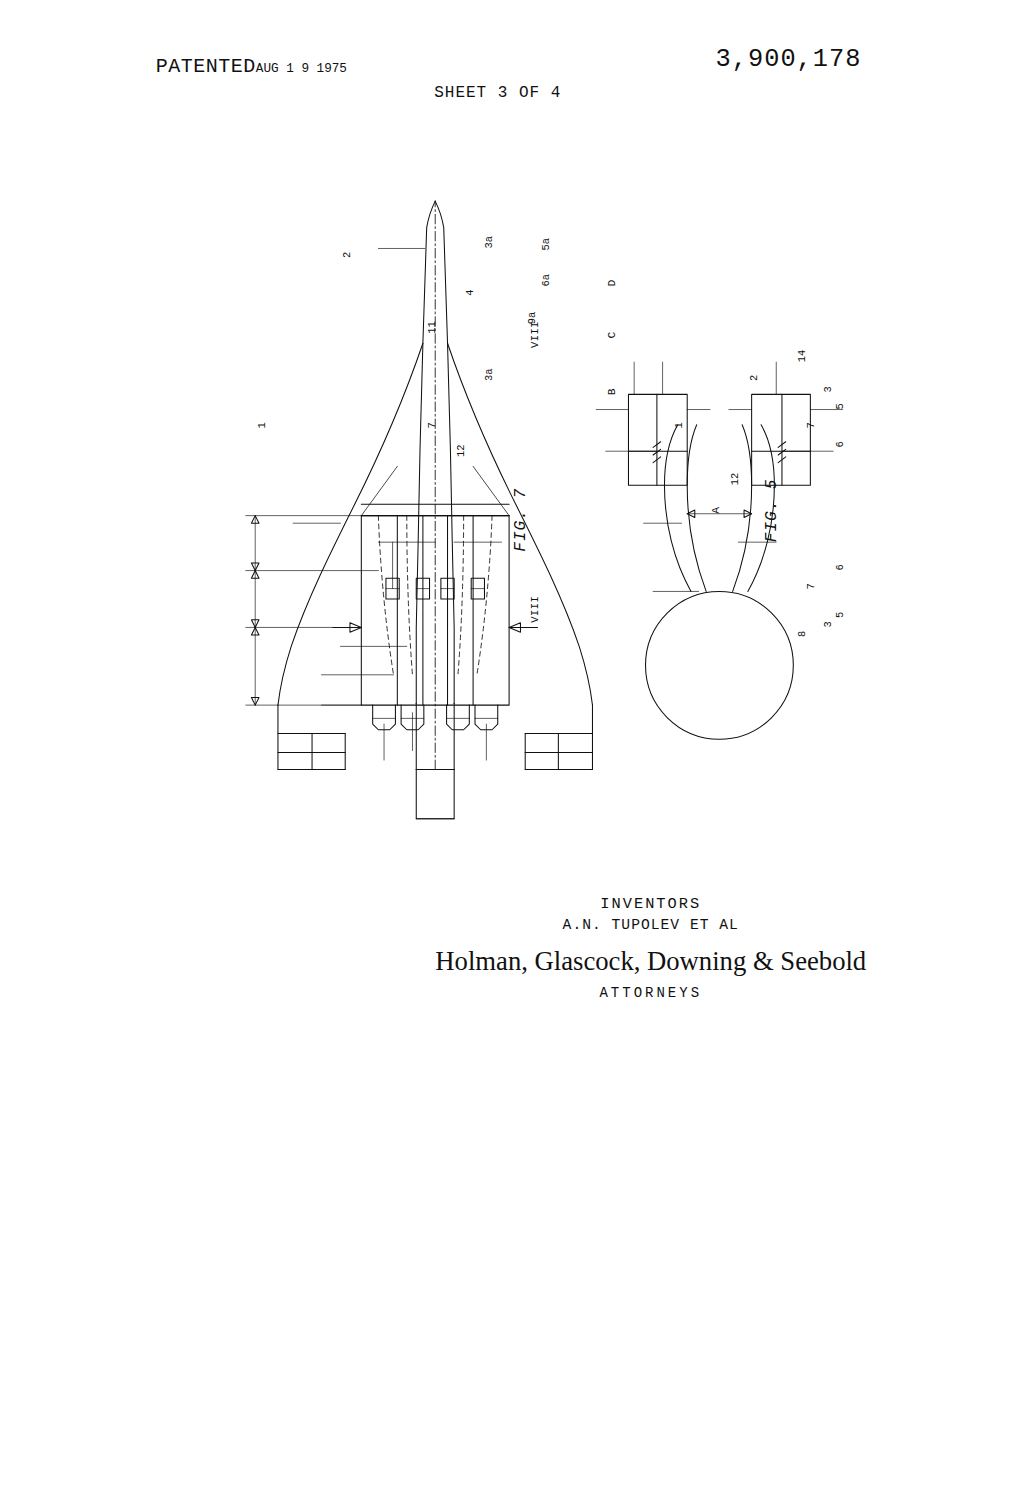PATENTEDAUG 1 9 1975
SHEET 3 OF 4
3,900,178
============================================================ FIG. 7 (rotated plan view of aircraft, nose at bottom) Drawn in a rotated group so the aircraft axis is vertical. ============================================================ 3a 3a 4 5a 6a 9a 11 7 12 2 1 D C B VIII VIII FIG. 7 ============================================================ FIG. 5 (cross-section: fuselage circle + two nacelles) Rotated so it reads sideways like the original sheet. ============================================================ 14 3 5 7 6 2 1 12 A 7 6 5 3 8 FIG. 5
INVENTORS
A.N. TUPOLEV ET AL
Holman, Glascock, Downing & Seebold
ATTORNEYS